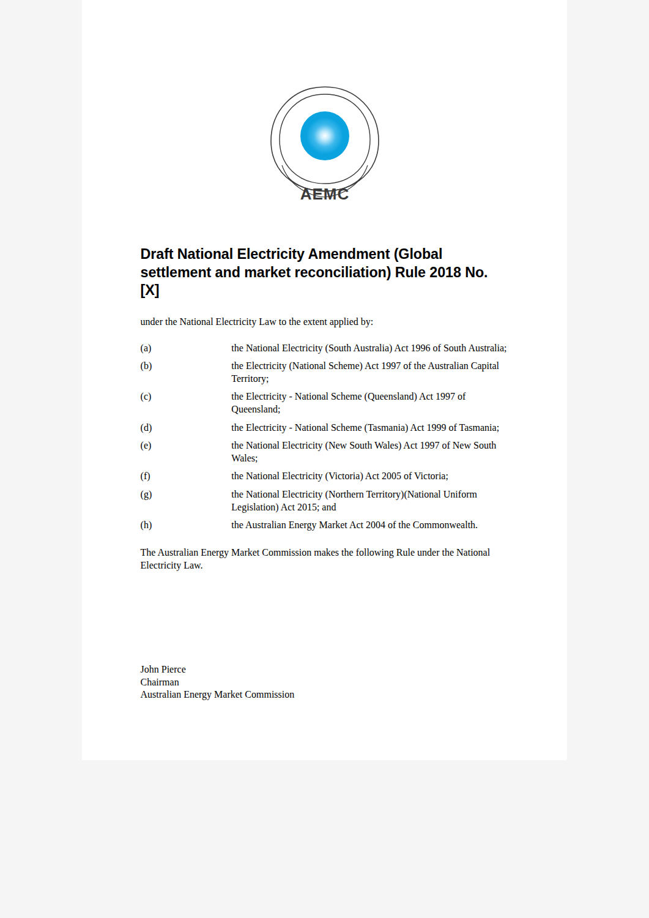AEMC
Draft National Electricity Amendment (Global settlement and market reconciliation) Rule 2018 No. [X]
under the National Electricity Law to the extent applied by:
| (a) | the National Electricity (South Australia) Act 1996 of South Australia; |
| (b) | the Electricity (National Scheme) Act 1997 of the Australian Capital Territory; |
| (c) | the Electricity - National Scheme (Queensland) Act 1997 of Queensland; |
| (d) | the Electricity - National Scheme (Tasmania) Act 1999 of Tasmania; |
| (e) | the National Electricity (New South Wales) Act 1997 of New South Wales; |
| (f) | the National Electricity (Victoria) Act 2005 of Victoria; |
| (g) | the National Electricity (Northern Territory)(National Uniform Legislation) Act 2015; and |
| (h) | the Australian Energy Market Act 2004 of the Commonwealth. |
The Australian Energy Market Commission makes the following Rule under the National Electricity Law.
John Pierce
Chairman
Australian Energy Market Commission